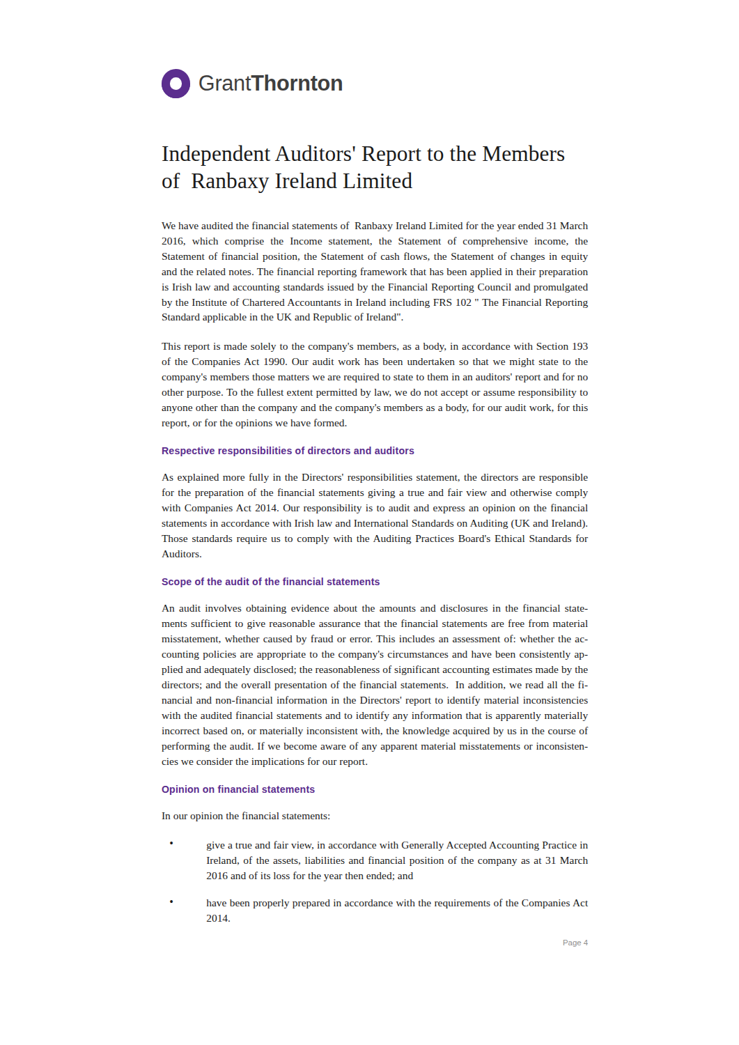GrantThornton
Independent Auditors' Report to the Members of Ranbaxy Ireland Limited
We have audited the financial statements of Ranbaxy Ireland Limited for the year ended 31 March 2016, which comprise the Income statement, the Statement of comprehensive income, the Statement of financial position, the Statement of cash flows, the Statement of changes in equity and the related notes. The financial reporting framework that has been applied in their preparation is Irish law and accounting standards issued by the Financial Reporting Council and promulgated by the Institute of Chartered Accountants in Ireland including FRS 102 " The Financial Reporting Standard applicable in the UK and Republic of Ireland".
This report is made solely to the company's members, as a body, in accordance with Section 193 of the Companies Act 1990. Our audit work has been undertaken so that we might state to the company's members those matters we are required to state to them in an auditors' report and for no other purpose. To the fullest extent permitted by law, we do not accept or assume responsibility to anyone other than the company and the company's members as a body, for our audit work, for this report, or for the opinions we have formed.
Respective responsibilities of directors and auditors
As explained more fully in the Directors' responsibilities statement, the directors are responsible for the preparation of the financial statements giving a true and fair view and otherwise comply with Companies Act 2014. Our responsibility is to audit and express an opinion on the financial statements in accordance with Irish law and International Standards on Auditing (UK and Ireland). Those standards require us to comply with the Auditing Practices Board's Ethical Standards for Auditors.
Scope of the audit of the financial statements
An audit involves obtaining evidence about the amounts and disclosures in the financial statements sufficient to give reasonable assurance that the financial statements are free from material misstatement, whether caused by fraud or error. This includes an assessment of: whether the accounting policies are appropriate to the company's circumstances and have been consistently applied and adequately disclosed; the reasonableness of significant accounting estimates made by the directors; and the overall presentation of the financial statements. In addition, we read all the financial and non-financial information in the Directors' report to identify material inconsistencies with the audited financial statements and to identify any information that is apparently materially incorrect based on, or materially inconsistent with, the knowledge acquired by us in the course of performing the audit. If we become aware of any apparent material misstatements or inconsistencies we consider the implications for our report.
Opinion on financial statements
In our opinion the financial statements:
give a true and fair view, in accordance with Generally Accepted Accounting Practice in Ireland, of the assets, liabilities and financial position of the company as at 31 March 2016 and of its loss for the year then ended; and
have been properly prepared in accordance with the requirements of the Companies Act 2014.
Page 4